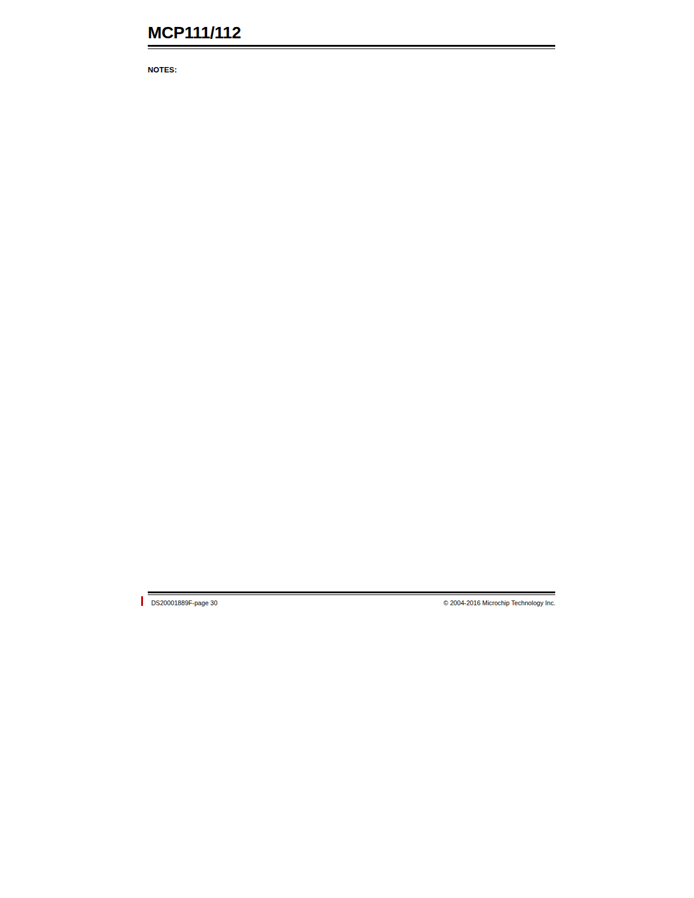MCP111/112
NOTES:
DS20001889F-page 30
© 2004-2016 Microchip Technology Inc.